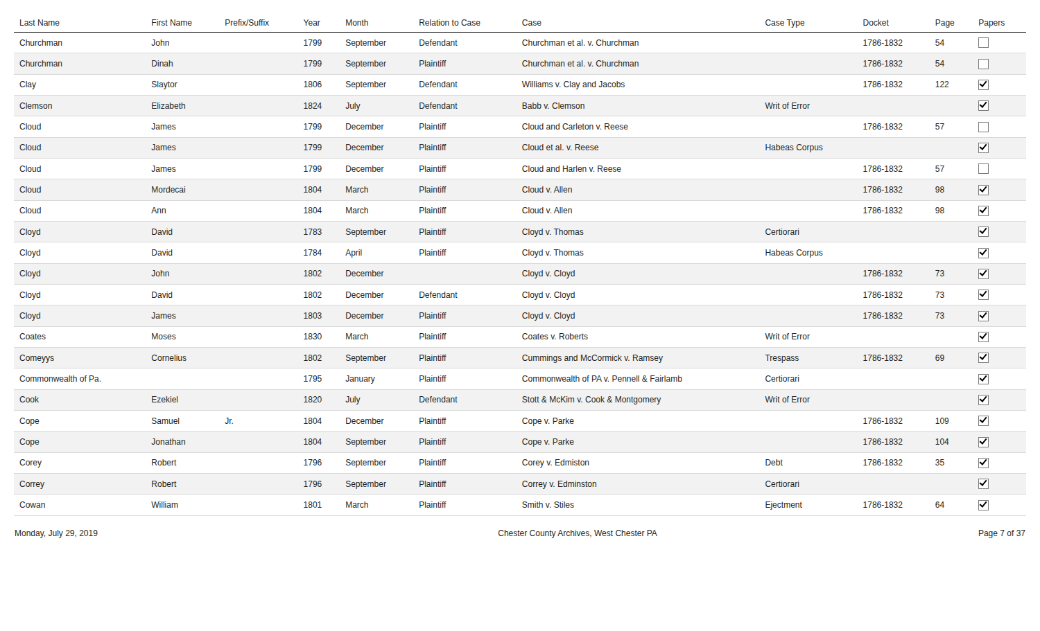| Last Name | First Name | Prefix/Suffix | Year | Month | Relation to Case | Case | Case Type | Docket | Page | Papers |
| --- | --- | --- | --- | --- | --- | --- | --- | --- | --- | --- |
| Churchman | John | | 1799 | September | Defendant | Churchman et al. v. Churchman | | 1786-1832 | 54 | |
| Churchman | Dinah | | 1799 | September | Plaintiff | Churchman et al. v. Churchman | | 1786-1832 | 54 | |
| Clay | Slaytor | | 1806 | September | Defendant | Williams v. Clay and Jacobs | | 1786-1832 | 122 | |
| Clemson | Elizabeth | | 1824 | July | Defendant | Babb v. Clemson | Writ of Error | | | |
| Cloud | James | | 1799 | December | Plaintiff | Cloud and Carleton v. Reese | | 1786-1832 | 57 | |
| Cloud | James | | 1799 | December | Plaintiff | Cloud et al. v. Reese | Habeas Corpus | | | |
| Cloud | James | | 1799 | December | Plaintiff | Cloud and Harlen v. Reese | | 1786-1832 | 57 | |
| Cloud | Mordecai | | 1804 | March | Plaintiff | Cloud v. Allen | | 1786-1832 | 98 | |
| Cloud | Ann | | 1804 | March | Plaintiff | Cloud v. Allen | | 1786-1832 | 98 | |
| Cloyd | David | | 1783 | September | Plaintiff | Cloyd v. Thomas | Certiorari | | | |
| Cloyd | David | | 1784 | April | Plaintiff | Cloyd v. Thomas | Habeas Corpus | | | |
| Cloyd | John | | 1802 | December | | Cloyd v. Cloyd | | 1786-1832 | 73 | |
| Cloyd | David | | 1802 | December | Defendant | Cloyd v. Cloyd | | 1786-1832 | 73 | |
| Cloyd | James | | 1803 | December | Plaintiff | Cloyd v. Cloyd | | 1786-1832 | 73 | |
| Coates | Moses | | 1830 | March | Plaintiff | Coates v. Roberts | Writ of Error | | | |
| Comeyys | Cornelius | | 1802 | September | Plaintiff | Cummings and McCormick v. Ramsey | Trespass | 1786-1832 | 69 | |
| Commonwealth of Pa. | | | 1795 | January | Plaintiff | Commonwealth of PA v. Pennell & Fairlamb | Certiorari | | | |
| Cook | Ezekiel | | 1820 | July | Defendant | Stott & McKim v. Cook & Montgomery | Writ of Error | | | |
| Cope | Samuel | Jr. | 1804 | December | Plaintiff | Cope v. Parke | | 1786-1832 | 109 | |
| Cope | Jonathan | | 1804 | September | Plaintiff | Cope v. Parke | | 1786-1832 | 104 | |
| Corey | Robert | | 1796 | September | Plaintiff | Corey v. Edmiston | Debt | 1786-1832 | 35 | |
| Correy | Robert | | 1796 | September | Plaintiff | Correy v. Edminston | Certiorari | | | |
| Cowan | William | | 1801 | March | Plaintiff | Smith v. Stiles | Ejectment | 1786-1832 | 64 | |
| Monday, July 29, 2019 | Chester County Archives, West Chester PA | Page 7 of 37 |